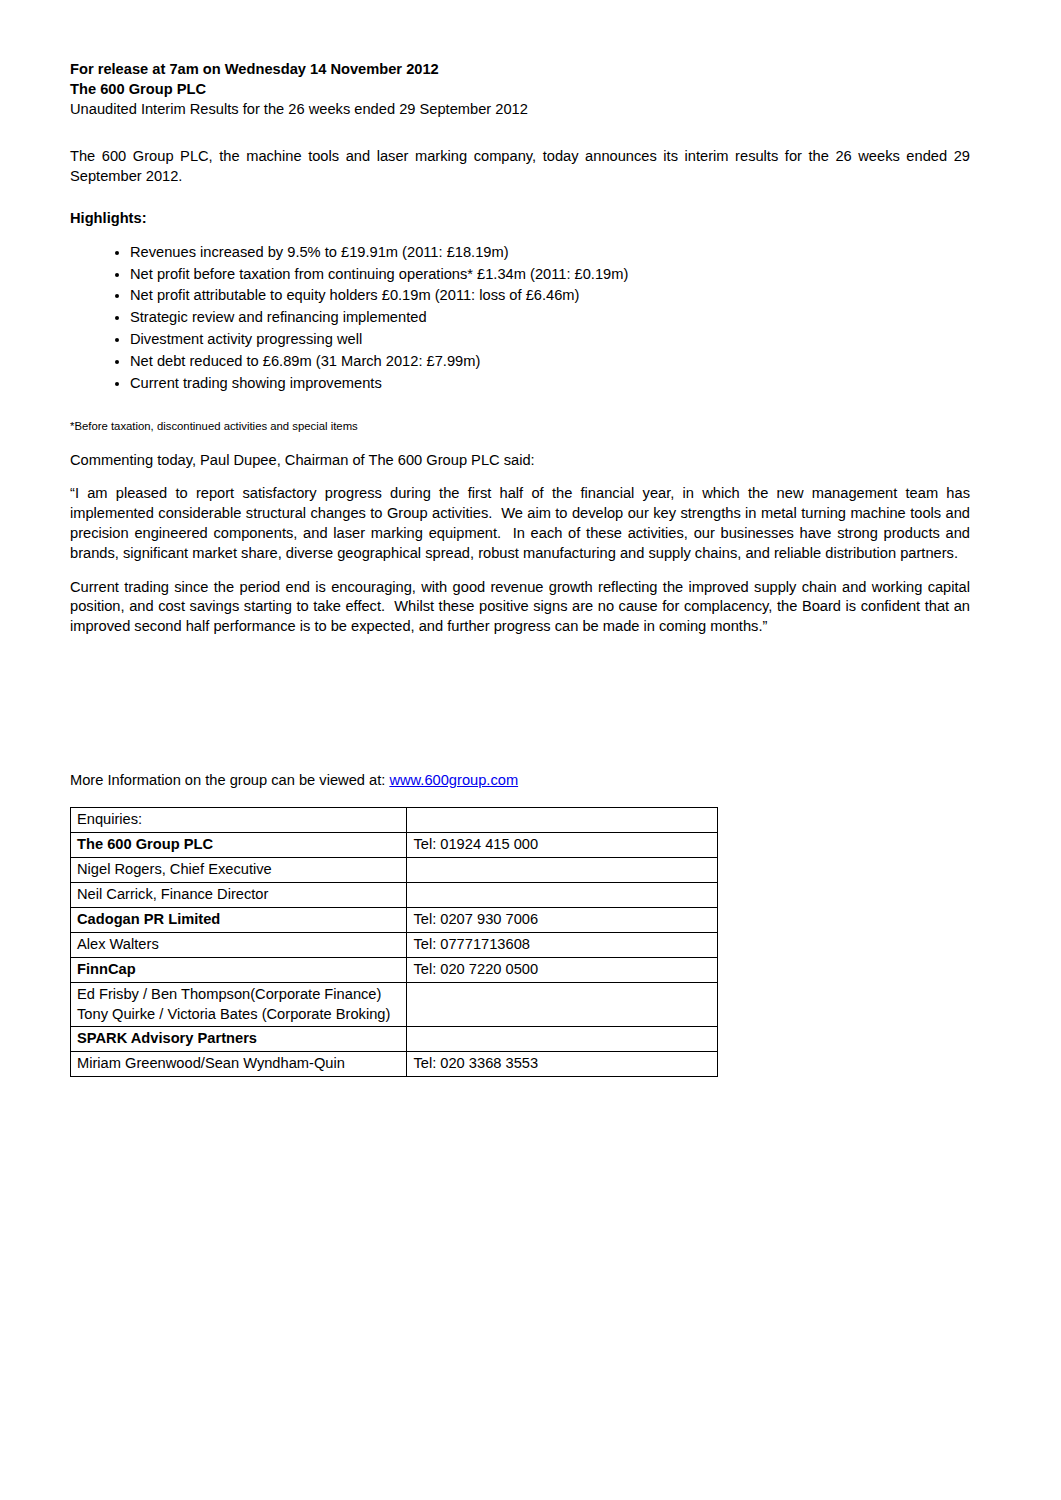For release at 7am on Wednesday 14 November 2012
The 600 Group PLC
Unaudited Interim Results for the 26 weeks ended 29 September 2012
The 600 Group PLC, the machine tools and laser marking company, today announces its interim results for the 26 weeks ended 29 September 2012.
Highlights:
Revenues increased by 9.5% to £19.91m (2011: £18.19m)
Net profit before taxation from continuing operations* £1.34m (2011: £0.19m)
Net profit attributable to equity holders £0.19m (2011: loss of £6.46m)
Strategic review and refinancing implemented
Divestment activity progressing well
Net debt reduced to £6.89m (31 March 2012: £7.99m)
Current trading showing improvements
*Before taxation, discontinued activities and special items
Commenting today, Paul Dupee, Chairman of The 600 Group PLC said:
“I am pleased to report satisfactory progress during the first half of the financial year, in which the new management team has implemented considerable structural changes to Group activities. We aim to develop our key strengths in metal turning machine tools and precision engineered components, and laser marking equipment. In each of these activities, our businesses have strong products and brands, significant market share, diverse geographical spread, robust manufacturing and supply chains, and reliable distribution partners.
Current trading since the period end is encouraging, with good revenue growth reflecting the improved supply chain and working capital position, and cost savings starting to take effect. Whilst these positive signs are no cause for complacency, the Board is confident that an improved second half performance is to be expected, and further progress can be made in coming months.”
More Information on the group can be viewed at: www.600group.com
| Enquiries: | |
| The 600 Group PLC | Tel: 01924 415 000 |
| Nigel Rogers, Chief Executive | |
| Neil Carrick, Finance Director | |
| Cadogan PR Limited | Tel: 0207 930 7006 |
| Alex Walters | Tel: 07771713608 |
| FinnCap | Tel: 020 7220 0500 |
| Ed Frisby / Ben Thompson(Corporate Finance) Tony Quirke / Victoria Bates (Corporate Broking) | |
| SPARK Advisory Partners | |
| Miriam Greenwood/Sean Wyndham-Quin | Tel: 020 3368 3553 |